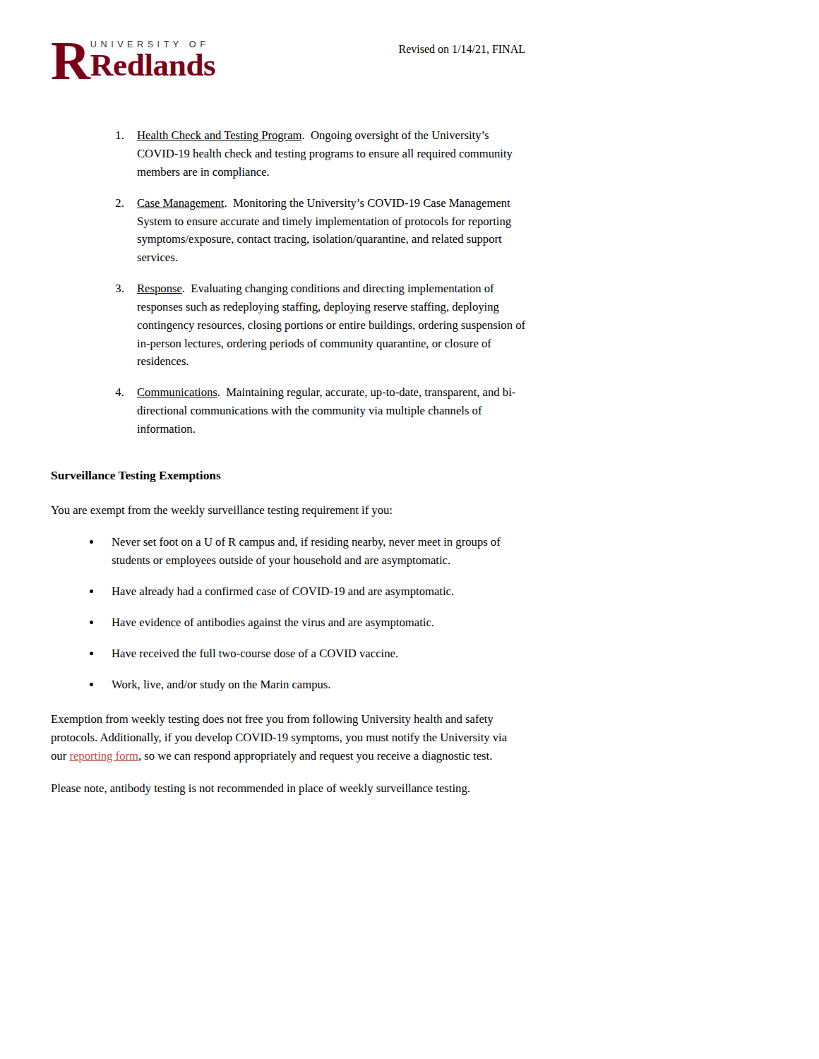R UNIVERSITY OF
Redlands
Revised on 1/14/21, FINAL
Health Check and Testing Program. Ongoing oversight of the University’s COVID-19 health check and testing programs to ensure all required community members are in compliance.
Case Management. Monitoring the University’s COVID-19 Case Management System to ensure accurate and timely implementation of protocols for reporting symptoms/exposure, contact tracing, isolation/quarantine, and related support services.
Response. Evaluating changing conditions and directing implementation of responses such as redeploying staffing, deploying reserve staffing, deploying contingency resources, closing portions or entire buildings, ordering suspension of in-person lectures, ordering periods of community quarantine, or closure of residences.
Communications. Maintaining regular, accurate, up-to-date, transparent, and bi-directional communications with the community via multiple channels of information.
Surveillance Testing Exemptions
You are exempt from the weekly surveillance testing requirement if you:
Never set foot on a U of R campus and, if residing nearby, never meet in groups of students or employees outside of your household and are asymptomatic.
Have already had a confirmed case of COVID-19 and are asymptomatic.
Have evidence of antibodies against the virus and are asymptomatic.
Have received the full two-course dose of a COVID vaccine.
Work, live, and/or study on the Marin campus.
Exemption from weekly testing does not free you from following University health and safety protocols. Additionally, if you develop COVID-19 symptoms, you must notify the University via our reporting form, so we can respond appropriately and request you receive a diagnostic test.
Please note, antibody testing is not recommended in place of weekly surveillance testing.